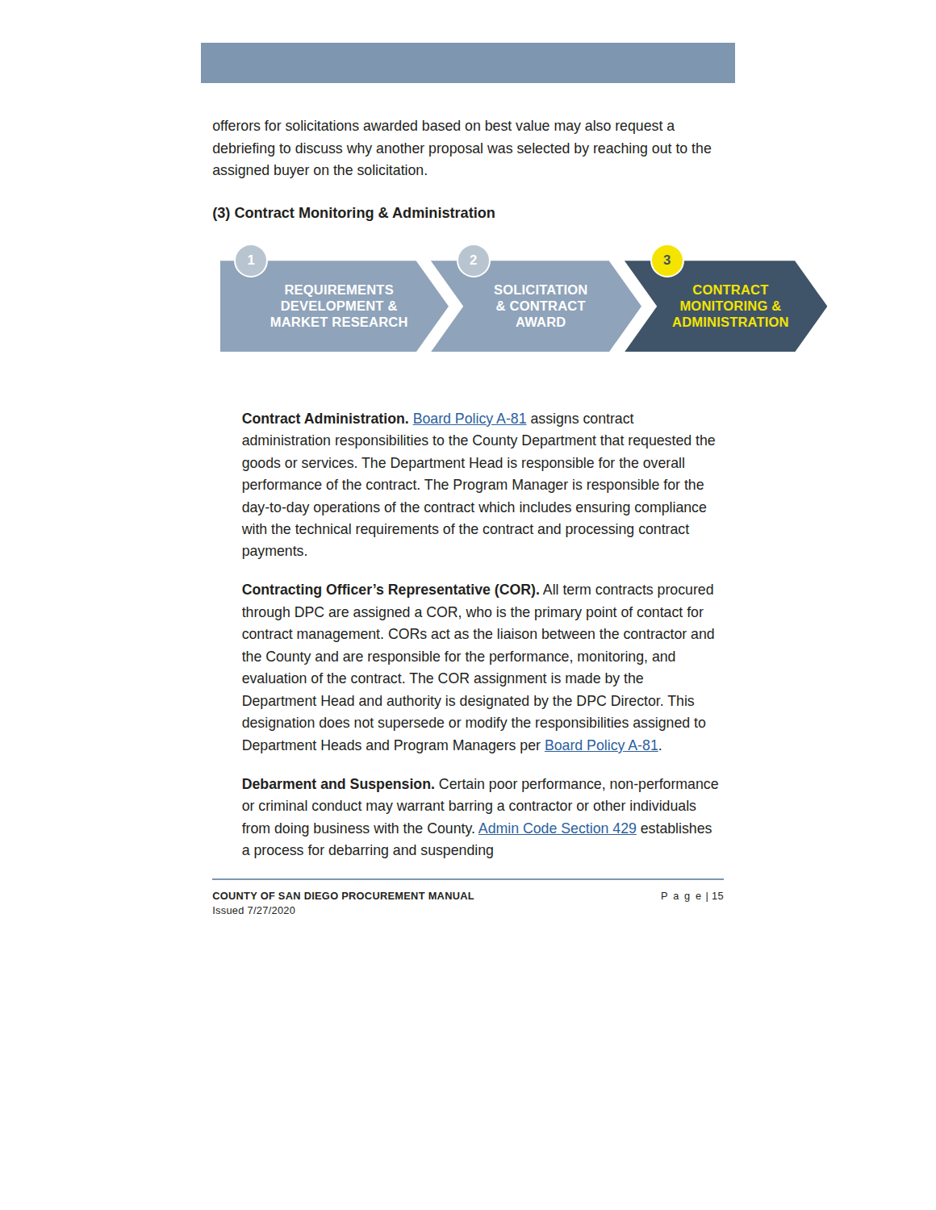offerors for solicitations awarded based on best value may also request a debriefing to discuss why another proposal was selected by reaching out to the assigned buyer on the solicitation.
(3) Contract Monitoring & Administration
REQUIREMENTS
DEVELOPMENT &
MARKET RESEARCH
SOLICITATION
& CONTRACT
AWARD
CONTRACT
MONITORING &
ADMINISTRATION
1
2
3
Contract Administration. Board Policy A-81 assigns contract administration responsibilities to the County Department that requested the goods or services. The Department Head is responsible for the overall performance of the contract. The Program Manager is responsible for the day-to-day operations of the contract which includes ensuring compliance with the technical requirements of the contract and processing contract payments.
Contracting Officer’s Representative (COR). All term contracts procured through DPC are assigned a COR, who is the primary point of contact for contract management. CORs act as the liaison between the contractor and the County and are responsible for the performance, monitoring, and evaluation of the contract. The COR assignment is made by the Department Head and authority is designated by the DPC Director. This designation does not supersede or modify the responsibilities assigned to Department Heads and Program Managers per Board Policy A-81.
Debarment and Suspension. Certain poor performance, non-performance or criminal conduct may warrant barring a contractor or other individuals from doing business with the County. Admin Code Section 429 establishes a process for debarring and suspending
COUNTY OF SAN DIEGO PROCUREMENT MANUAL
Issued 7/27/2020
P a g e | 15